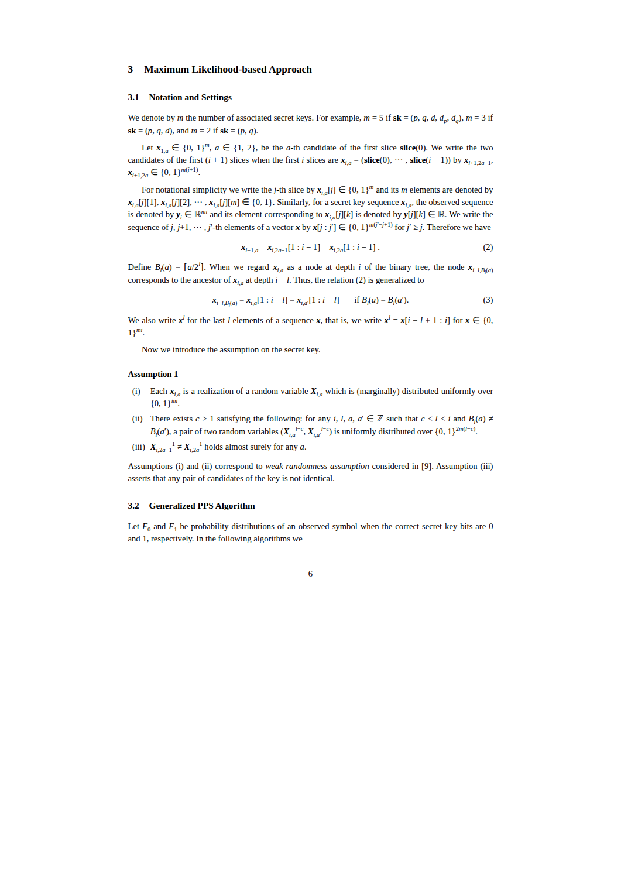3 Maximum Likelihood-based Approach
3.1 Notation and Settings
We denote by m the number of associated secret keys. For example, m = 5 if sk = (p, q, d, dp, dq), m = 3 if sk = (p, q, d), and m = 2 if sk = (p, q).
Let x1,a ∈ {0, 1}m, a ∈ {1, 2}, be the a-th candidate of the first slice slice(0). We write the two candidates of the first (i + 1) slices when the first i slices are xi,a = (slice(0), ··· , slice(i − 1)) by xi+1,2a−1, xi+1,2a ∈ {0, 1}m(i+1).
For notational simplicity we write the j-th slice by xi,a[j] ∈ {0, 1}m and its m elements are denoted by xi,a[j][1], xi,a[j][2], ··· , xi,a[j][m] ∈ {0, 1}. Similarly, for a secret key sequence xi,a, the observed sequence is denoted by yi ∈ ℝmi and its element corresponding to xi,a[j][k] is denoted by y[j][k] ∈ ℝ. We write the sequence of j, j+1, ··· , j′-th elements of a vector x by x[j : j′] ∈ {0, 1}m(j′−j+1) for j′ ≥ j. Therefore we have
xi−1,a = xi,2a−1[1 : i − 1] = xi,2a[1 : i − 1] . (2)
Define Bl(a) = ⌈a/2l⌉. When we regard xi,a as a node at depth i of the binary tree, the node xi−l,Bl(a) corresponds to the ancestor of xi,a at depth i − l. Thus, the relation (2) is generalized to
xi−l,Bl(a) = xi,a[1 : i − l] = xi,a′[1 : i − l] if Bl(a) = Bl(a′). (3)
We also write xl for the last l elements of a sequence x, that is, we write xl = x[i − l + 1 : i] for x ∈ {0, 1}mi.
Now we introduce the assumption on the secret key.
Assumption 1
(i) Each xi,a is a realization of a random variable Xi,a which is (marginally) distributed uniformly over {0, 1}im.
(ii) There exists c ≥ 1 satisfying the following: for any i, l, a, a′ ∈ ℤ such that c ≤ l ≤ i and Bl(a) ≠ Bl(a′), a pair of two random variables (Xi,al−c, Xi,a′l−c) is uniformly distributed over {0, 1}2m(l−c).
(iii) Xi,2a−11 ≠ Xi,2a1 holds almost surely for any a.
Assumptions (i) and (ii) correspond to weak randomness assumption considered in [9]. Assumption (iii) asserts that any pair of candidates of the key is not identical.
3.2 Generalized PPS Algorithm
Let F0 and F1 be probability distributions of an observed symbol when the correct secret key bits are 0 and 1, respectively. In the following algorithms we
6